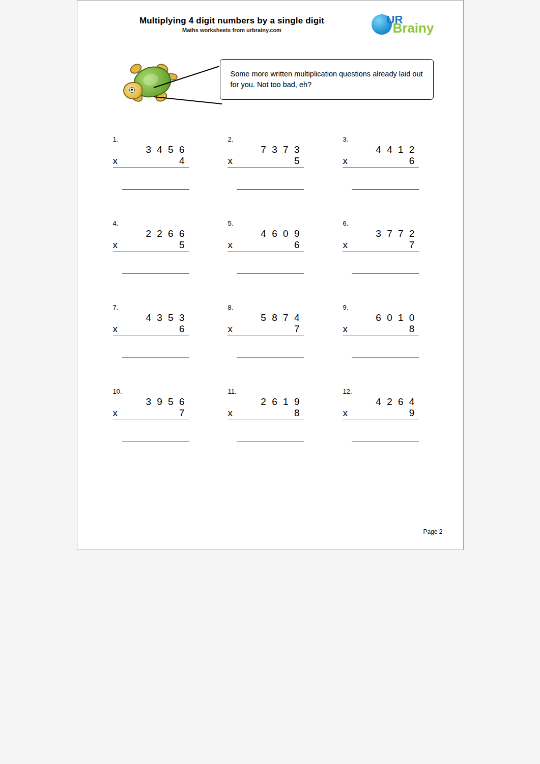Multiplying 4 digit numbers by a single digit
Maths worksheets from urbrainy.com
UR
Brainy
Some more written multiplication questions already laid out for you. Not too bad, eh?
1.
3 4 5 6
x4
2.
7 3 7 3
x5
3.
4 4 1 2
x6
4.
2 2 6 6
x5
5.
4 6 0 9
x6
6.
3 7 7 2
x7
7.
4 3 5 3
x6
8.
5 8 7 4
x7
9.
6 0 1 0
x8
10.
3 9 5 6
x7
11.
2 6 1 9
x8
12.
4 2 6 4
x9
Page 2